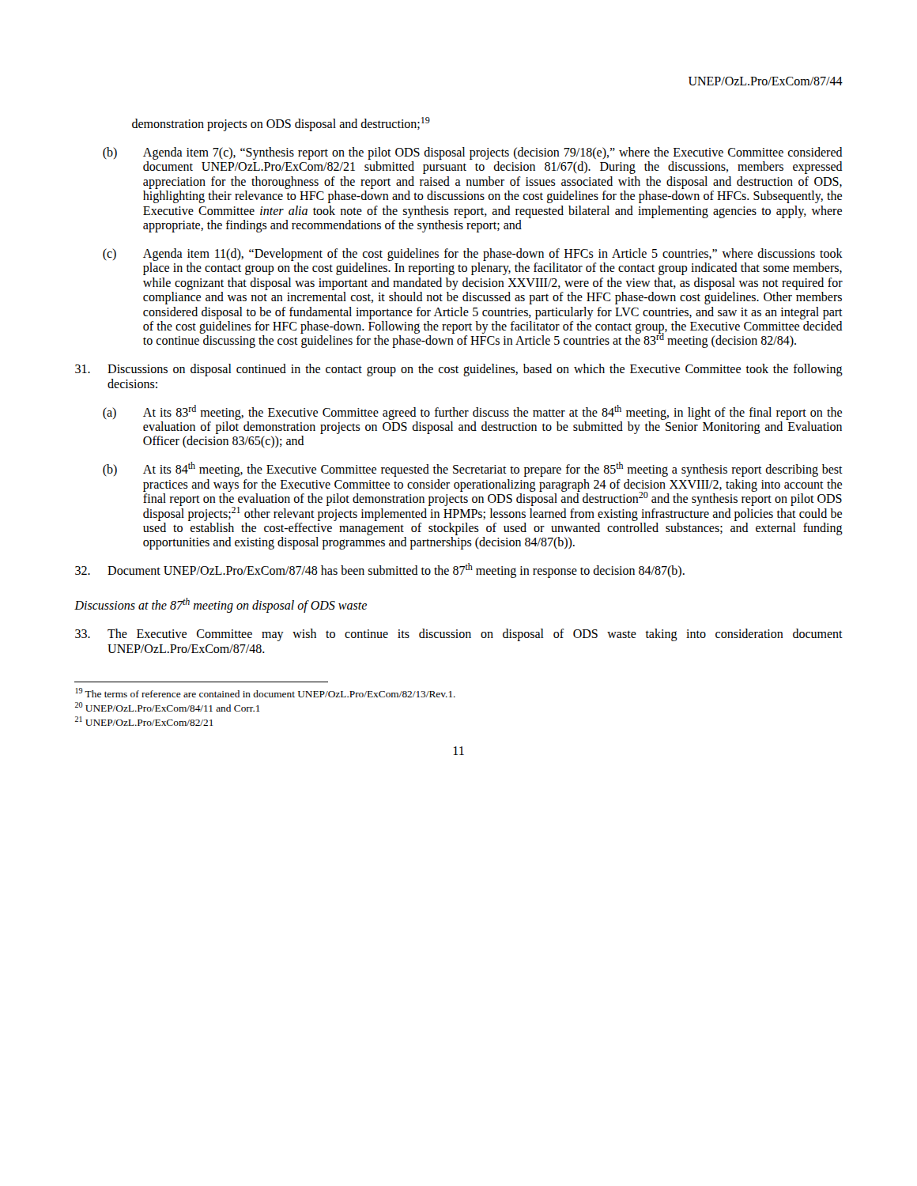UNEP/OzL.Pro/ExCom/87/44
demonstration projects on ODS disposal and destruction;19
(b)
Agenda item 7(c), “Synthesis report on the pilot ODS disposal projects (decision 79/18(e),” where the Executive Committee considered document UNEP/OzL.Pro/ExCom/82/21 submitted pursuant to decision 81/67(d). During the discussions, members expressed appreciation for the thoroughness of the report and raised a number of issues associated with the disposal and destruction of ODS, highlighting their relevance to HFC phase-down and to discussions on the cost guidelines for the phase-down of HFCs. Subsequently, the Executive Committee inter alia took note of the synthesis report, and requested bilateral and implementing agencies to apply, where appropriate, the findings and recommendations of the synthesis report; and
(c)
Agenda item 11(d), “Development of the cost guidelines for the phase-down of HFCs in Article 5 countries,” where discussions took place in the contact group on the cost guidelines. In reporting to plenary, the facilitator of the contact group indicated that some members, while cognizant that disposal was important and mandated by decision XXVIII/2, were of the view that, as disposal was not required for compliance and was not an incremental cost, it should not be discussed as part of the HFC phase-down cost guidelines. Other members considered disposal to be of fundamental importance for Article 5 countries, particularly for LVC countries, and saw it as an integral part of the cost guidelines for HFC phase-down. Following the report by the facilitator of the contact group, the Executive Committee decided to continue discussing the cost guidelines for the phase-down of HFCs in Article 5 countries at the 83rd meeting (decision 82/84).
31.
Discussions on disposal continued in the contact group on the cost guidelines, based on which the Executive Committee took the following decisions:
(a)
At its 83rd meeting, the Executive Committee agreed to further discuss the matter at the 84th meeting, in light of the final report on the evaluation of pilot demonstration projects on ODS disposal and destruction to be submitted by the Senior Monitoring and Evaluation Officer (decision 83/65(c)); and
(b)
At its 84th meeting, the Executive Committee requested the Secretariat to prepare for the 85th meeting a synthesis report describing best practices and ways for the Executive Committee to consider operationalizing paragraph 24 of decision XXVIII/2, taking into account the final report on the evaluation of the pilot demonstration projects on ODS disposal and destruction20 and the synthesis report on pilot ODS disposal projects;21 other relevant projects implemented in HPMPs; lessons learned from existing infrastructure and policies that could be used to establish the cost-effective management of stockpiles of used or unwanted controlled substances; and external funding opportunities and existing disposal programmes and partnerships (decision 84/87(b)).
32.
Document UNEP/OzL.Pro/ExCom/87/48 has been submitted to the 87th meeting in response to decision 84/87(b).
Discussions at the 87th meeting on disposal of ODS waste
33.
The Executive Committee may wish to continue its discussion on disposal of ODS waste taking into consideration document UNEP/OzL.Pro/ExCom/87/48.
19 The terms of reference are contained in document UNEP/OzL.Pro/ExCom/82/13/Rev.1.
20 UNEP/OzL.Pro/ExCom/84/11 and Corr.1
21 UNEP/OzL.Pro/ExCom/82/21
11